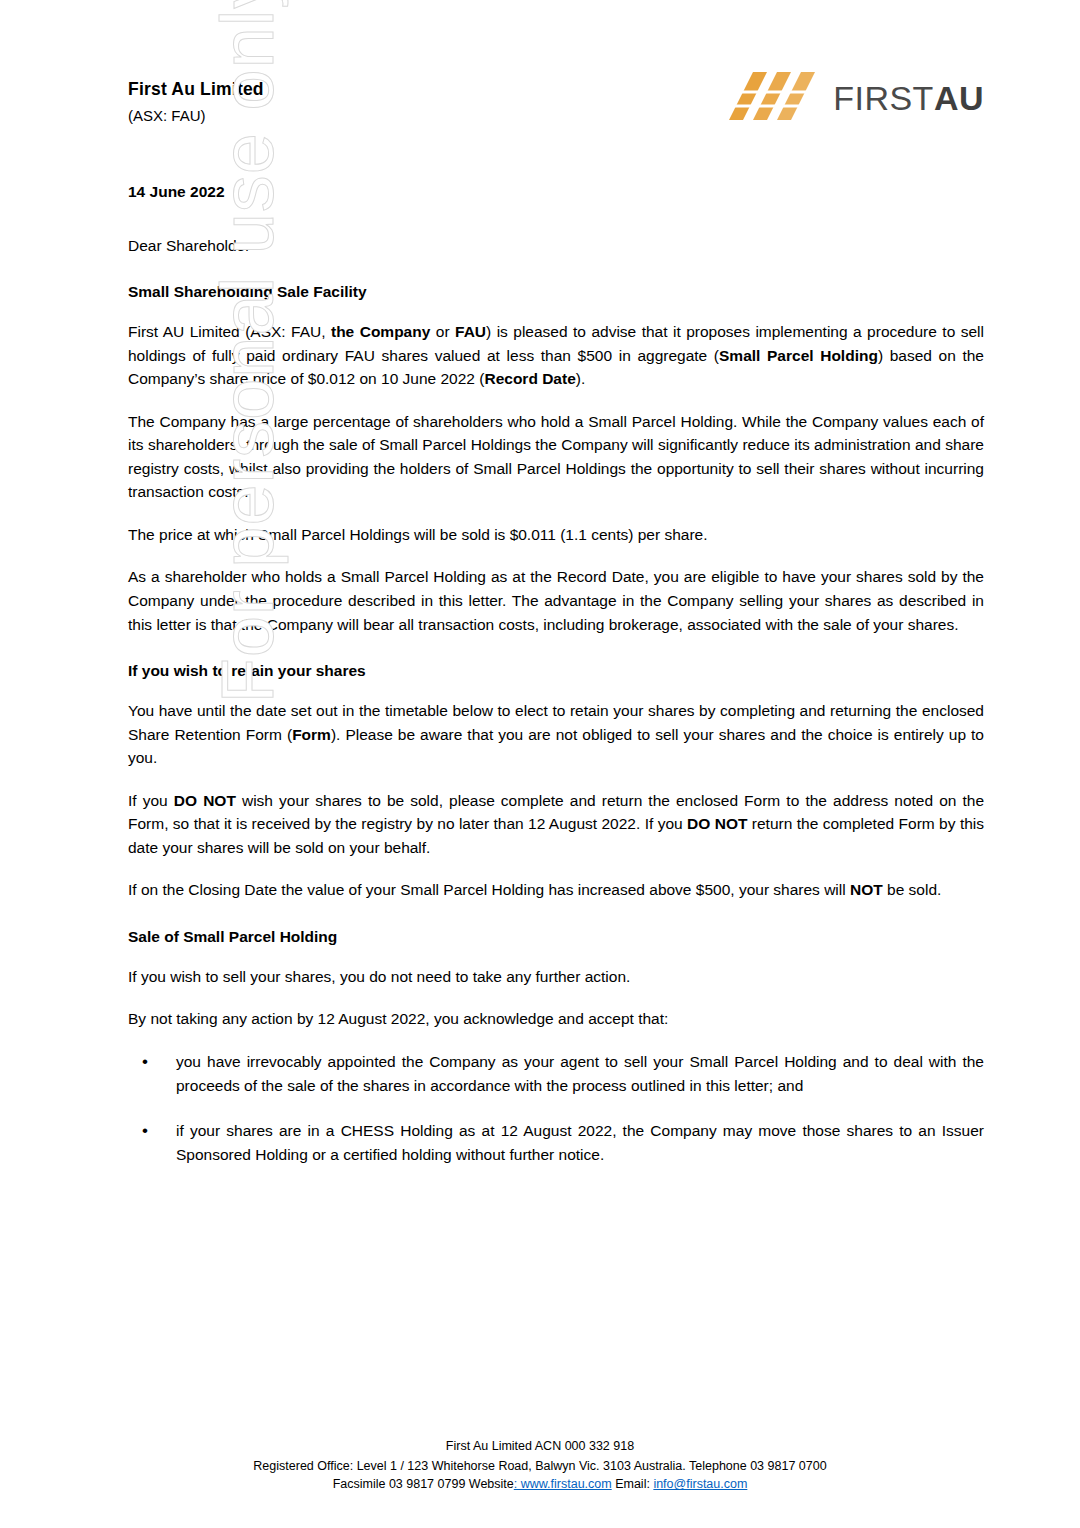For personal use only
First Au Limited
(ASX: FAU)
FIRSTAU
14 June 2022
Dear Shareholder
Small Shareholding Sale Facility
First AU Limited (ASX: FAU, the Company or FAU) is pleased to advise that it proposes implementing a procedure to sell holdings of fully paid ordinary FAU shares valued at less than $500 in aggregate (Small Parcel Holding) based on the Company’s share price of $0.012 on 10 June 2022 (Record Date).
The Company has a large percentage of shareholders who hold a Small Parcel Holding. While the Company values each of its shareholders, through the sale of Small Parcel Holdings the Company will significantly reduce its administration and share registry costs, whilst also providing the holders of Small Parcel Holdings the opportunity to sell their shares without incurring transaction costs.
The price at which Small Parcel Holdings will be sold is $0.011 (1.1 cents) per share.
As a shareholder who holds a Small Parcel Holding as at the Record Date, you are eligible to have your shares sold by the Company under the procedure described in this letter. The advantage in the Company selling your shares as described in this letter is that the Company will bear all transaction costs, including brokerage, associated with the sale of your shares.
If you wish to retain your shares
You have until the date set out in the timetable below to elect to retain your shares by completing and returning the enclosed Share Retention Form (Form). Please be aware that you are not obliged to sell your shares and the choice is entirely up to you.
If you DO NOT wish your shares to be sold, please complete and return the enclosed Form to the address noted on the Form, so that it is received by the registry by no later than 12 August 2022. If you DO NOT return the completed Form by this date your shares will be sold on your behalf.
If on the Closing Date the value of your Small Parcel Holding has increased above $500, your shares will NOT be sold.
Sale of Small Parcel Holding
If you wish to sell your shares, you do not need to take any further action.
By not taking any action by 12 August 2022, you acknowledge and accept that:
you have irrevocably appointed the Company as your agent to sell your Small Parcel Holding and to deal with the proceeds of the sale of the shares in accordance with the process outlined in this letter; and
if your shares are in a CHESS Holding as at 12 August 2022, the Company may move those shares to an Issuer Sponsored Holding or a certified holding without further notice.
First Au Limited ACN 000 332 918
Registered Office: Level 1 / 123 Whitehorse Road, Balwyn Vic. 3103 Australia. Telephone 03 9817 0700
Facsimile 03 9817 0799 Website: www.firstau.com Email: info@firstau.com